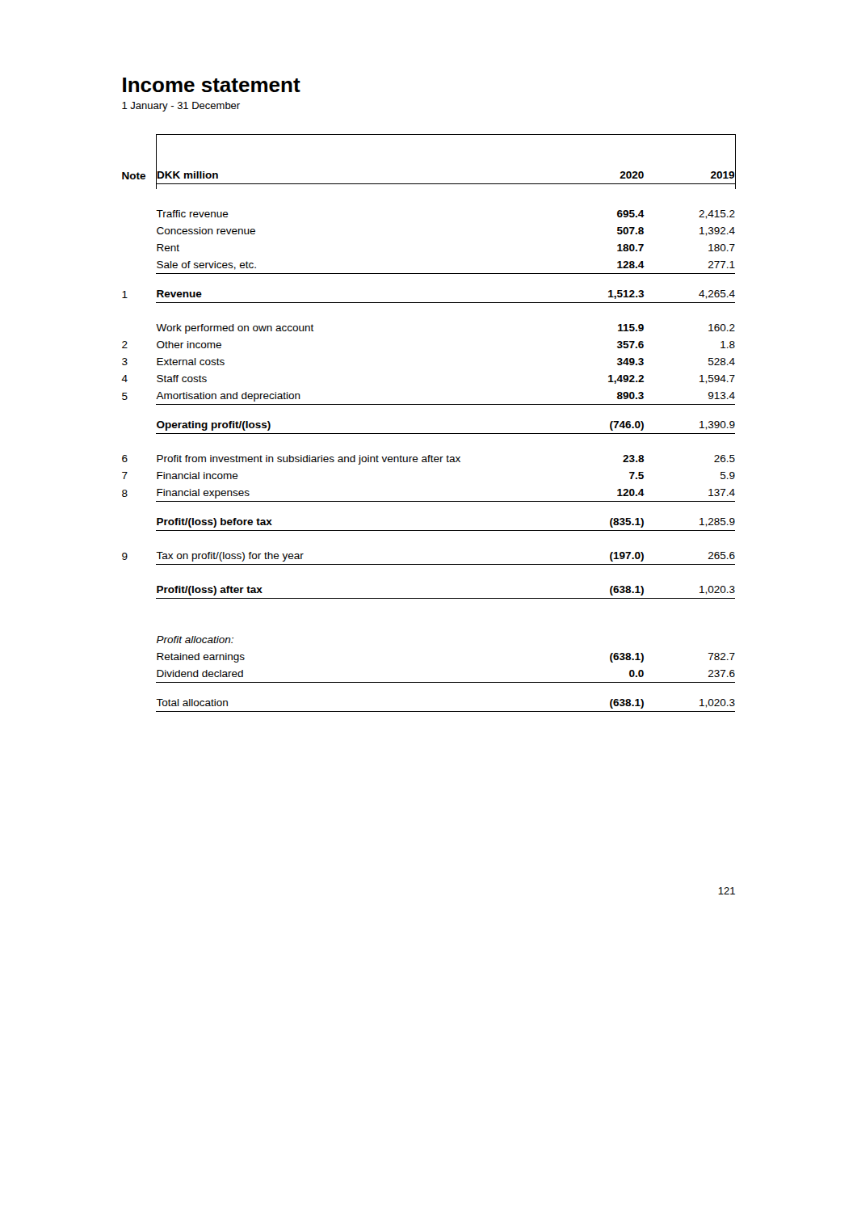Income statement
1 January - 31 December
| Note | DKK million | 2020 | 2019 |
| | Traffic revenue | 695.4 | 2,415.2 |
| | Concession revenue | 507.8 | 1,392.4 |
| | Rent | 180.7 | 180.7 |
| | Sale of services, etc. | 128.4 | 277.1 |
| 1 | Revenue | 1,512.3 | 4,265.4 |
| | Work performed on own account | 115.9 | 160.2 |
| 2 | Other income | 357.6 | 1.8 |
| 3 | External costs | 349.3 | 528.4 |
| 4 | Staff costs | 1,492.2 | 1,594.7 |
| 5 | Amortisation and depreciation | 890.3 | 913.4 |
| | Operating profit/(loss) | (746.0) | 1,390.9 |
| 6 | Profit from investment in subsidiaries and joint venture after tax | 23.8 | 26.5 |
| 7 | Financial income | 7.5 | 5.9 |
| 8 | Financial expenses | 120.4 | 137.4 |
| | Profit/(loss) before tax | (835.1) | 1,285.9 |
| 9 | Tax on profit/(loss) for the year | (197.0) | 265.6 |
| | Profit/(loss) after tax | (638.1) | 1,020.3 |
| | Profit allocation: | | |
| | Retained earnings | (638.1) | 782.7 |
| | Dividend declared | 0.0 | 237.6 |
| | Total allocation | (638.1) | 1,020.3 |
121